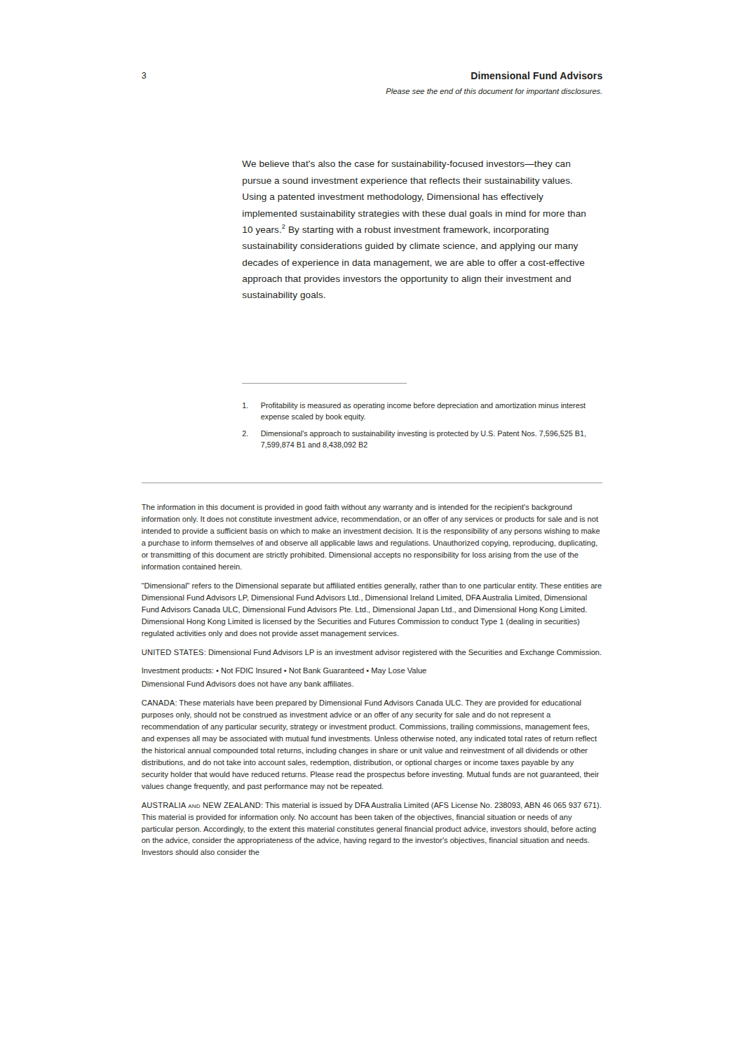3
Dimensional Fund Advisors
Please see the end of this document for important disclosures.
We believe that's also the case for sustainability-focused investors—they can pursue a sound investment experience that reflects their sustainability values. Using a patented investment methodology, Dimensional has effectively implemented sustainability strategies with these dual goals in mind for more than 10 years.2 By starting with a robust investment framework, incorporating sustainability considerations guided by climate science, and applying our many decades of experience in data management, we are able to offer a cost-effective approach that provides investors the opportunity to align their investment and sustainability goals.
1. Profitability is measured as operating income before depreciation and amortization minus interest expense scaled by book equity.
2. Dimensional's approach to sustainability investing is protected by U.S. Patent Nos. 7,596,525 B1, 7,599,874 B1 and 8,438,092 B2
The information in this document is provided in good faith without any warranty and is intended for the recipient's background information only. It does not constitute investment advice, recommendation, or an offer of any services or products for sale and is not intended to provide a sufficient basis on which to make an investment decision. It is the responsibility of any persons wishing to make a purchase to inform themselves of and observe all applicable laws and regulations. Unauthorized copying, reproducing, duplicating, or transmitting of this document are strictly prohibited. Dimensional accepts no responsibility for loss arising from the use of the information contained herein.
“Dimensional” refers to the Dimensional separate but affiliated entities generally, rather than to one particular entity. These entities are Dimensional Fund Advisors LP, Dimensional Fund Advisors Ltd., Dimensional Ireland Limited, DFA Australia Limited, Dimensional Fund Advisors Canada ULC, Dimensional Fund Advisors Pte. Ltd., Dimensional Japan Ltd., and Dimensional Hong Kong Limited. Dimensional Hong Kong Limited is licensed by the Securities and Futures Commission to conduct Type 1 (dealing in securities) regulated activities only and does not provide asset management services.
UNITED STATES: Dimensional Fund Advisors LP is an investment advisor registered with the Securities and Exchange Commission.
Investment products: • Not FDIC Insured • Not Bank Guaranteed • May Lose Value
Dimensional Fund Advisors does not have any bank affiliates.
CANADA: These materials have been prepared by Dimensional Fund Advisors Canada ULC. They are provided for educational purposes only, should not be construed as investment advice or an offer of any security for sale and do not represent a recommendation of any particular security, strategy or investment product. Commissions, trailing commissions, management fees, and expenses all may be associated with mutual fund investments. Unless otherwise noted, any indicated total rates of return reflect the historical annual compounded total returns, including changes in share or unit value and reinvestment of all dividends or other distributions, and do not take into account sales, redemption, distribution, or optional charges or income taxes payable by any security holder that would have reduced returns. Please read the prospectus before investing. Mutual funds are not guaranteed, their values change frequently, and past performance may not be repeated.
AUSTRALIA and NEW ZEALAND: This material is issued by DFA Australia Limited (AFS License No. 238093, ABN 46 065 937 671). This material is provided for information only. No account has been taken of the objectives, financial situation or needs of any particular person. Accordingly, to the extent this material constitutes general financial product advice, investors should, before acting on the advice, consider the appropriateness of the advice, having regard to the investor's objectives, financial situation and needs. Investors should also consider the